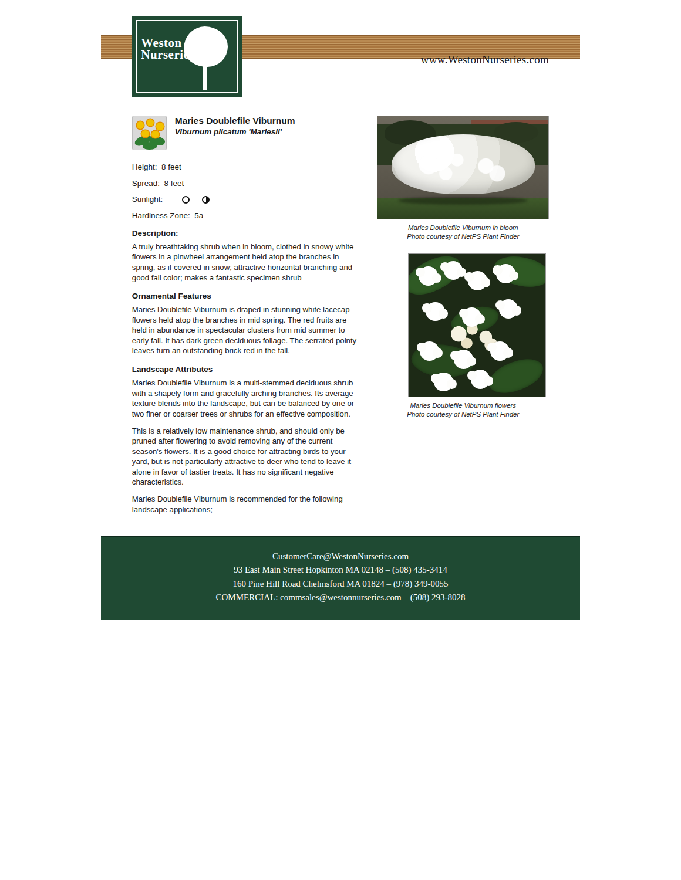Weston Nurseries
www.WestonNurseries.com
Maries Doublefile Viburnum
Viburnum plicatum 'Mariesii'
Height: 8 feet
Spread: 8 feet
Sunlight:
Hardiness Zone: 5a
Description:
A truly breathtaking shrub when in bloom, clothed in snowy white flowers in a pinwheel arrangement held atop the branches in spring, as if covered in snow; attractive horizontal branching and good fall color; makes a fantastic specimen shrub
Ornamental Features
Maries Doublefile Viburnum is draped in stunning white lacecap flowers held atop the branches in mid spring. The red fruits are held in abundance in spectacular clusters from mid summer to early fall. It has dark green deciduous foliage. The serrated pointy leaves turn an outstanding brick red in the fall.
Landscape Attributes
Maries Doublefile Viburnum is a multi-stemmed deciduous shrub with a shapely form and gracefully arching branches. Its average texture blends into the landscape, but can be balanced by one or two finer or coarser trees or shrubs for an effective composition.
This is a relatively low maintenance shrub, and should only be pruned after flowering to avoid removing any of the current season's flowers. It is a good choice for attracting birds to your yard, but is not particularly attractive to deer who tend to leave it alone in favor of tastier treats. It has no significant negative characteristics.
Maries Doublefile Viburnum is recommended for the following landscape applications;
Maries Doublefile Viburnum in bloom
Photo courtesy of NetPS Plant Finder
Maries Doublefile Viburnum flowers
Photo courtesy of NetPS Plant Finder
CustomerCare@WestonNurseries.com
93 East Main Street Hopkinton MA 02148 – (508) 435-3414
160 Pine Hill Road Chelmsford MA 01824 – (978) 349-0055
COMMERCIAL: commsales@westonnurseries.com – (508) 293-8028